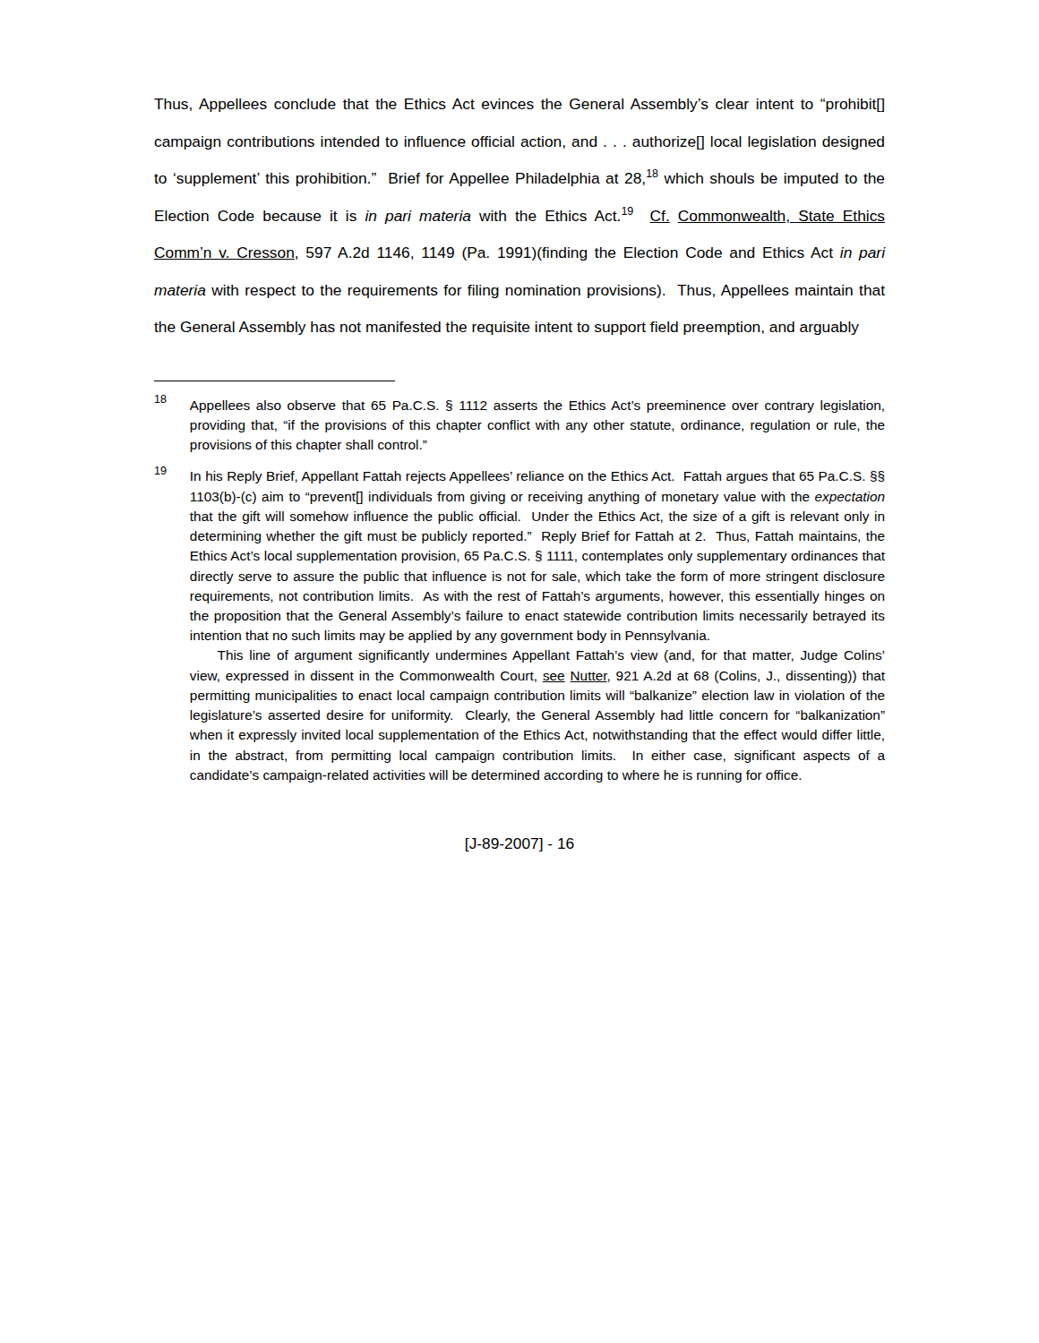Thus, Appellees conclude that the Ethics Act evinces the General Assembly’s clear intent to “prohibit[] campaign contributions intended to influence official action, and . . . authorize[] local legislation designed to ‘supplement’ this prohibition.” Brief for Appellee Philadelphia at 28,18 which shouls be imputed to the Election Code because it is in pari materia with the Ethics Act.19 Cf. Commonwealth, State Ethics Comm’n v. Cresson, 597 A.2d 1146, 1149 (Pa. 1991)(finding the Election Code and Ethics Act in pari materia with respect to the requirements for filing nomination provisions). Thus, Appellees maintain that the General Assembly has not manifested the requisite intent to support field preemption, and arguably
18
Appellees also observe that 65 Pa.C.S. § 1112 asserts the Ethics Act’s preeminence over contrary legislation, providing that, “if the provisions of this chapter conflict with any other statute, ordinance, regulation or rule, the provisions of this chapter shall control.”
19
In his Reply Brief, Appellant Fattah rejects Appellees’ reliance on the Ethics Act. Fattah argues that 65 Pa.C.S. §§ 1103(b)-(c) aim to “prevent[] individuals from giving or receiving anything of monetary value with the expectation that the gift will somehow influence the public official. Under the Ethics Act, the size of a gift is relevant only in determining whether the gift must be publicly reported.” Reply Brief for Fattah at 2. Thus, Fattah maintains, the Ethics Act’s local supplementation provision, 65 Pa.C.S. § 1111, contemplates only supplementary ordinances that directly serve to assure the public that influence is not for sale, which take the form of more stringent disclosure requirements, not contribution limits. As with the rest of Fattah’s arguments, however, this essentially hinges on the proposition that the General Assembly’s failure to enact statewide contribution limits necessarily betrayed its intention that no such limits may be applied by any government body in Pennsylvania.
This line of argument significantly undermines Appellant Fattah’s view (and, for that matter, Judge Colins’ view, expressed in dissent in the Commonwealth Court, see Nutter, 921 A.2d at 68 (Colins, J., dissenting)) that permitting municipalities to enact local campaign contribution limits will “balkanize” election law in violation of the legislature’s asserted desire for uniformity. Clearly, the General Assembly had little concern for “balkanization” when it expressly invited local supplementation of the Ethics Act, notwithstanding that the effect would differ little, in the abstract, from permitting local campaign contribution limits. In either case, significant aspects of a candidate’s campaign-related activities will be determined according to where he is running for office.
[J-89-2007] - 16